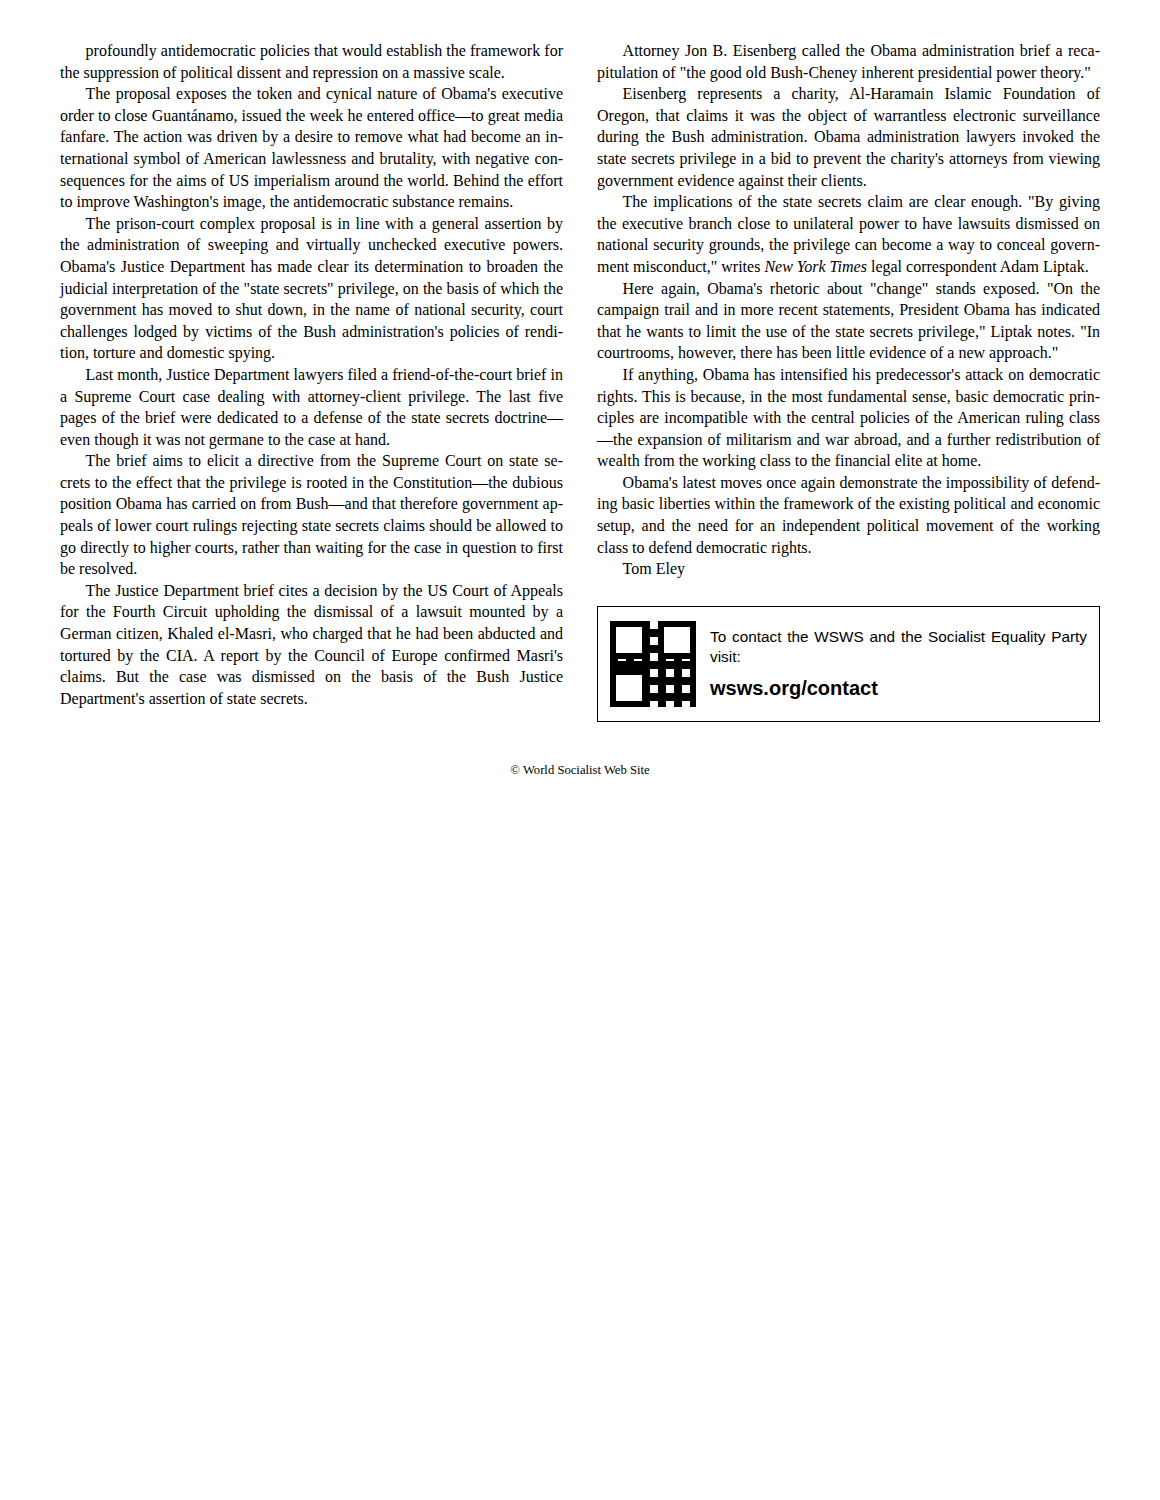profoundly antidemocratic policies that would establish the framework for the suppression of political dissent and repression on a massive scale.
The proposal exposes the token and cynical nature of Obama's executive order to close Guantánamo, issued the week he entered office—to great media fanfare. The action was driven by a desire to remove what had become an international symbol of American lawlessness and brutality, with negative consequences for the aims of US imperialism around the world. Behind the effort to improve Washington's image, the antidemocratic substance remains.
The prison-court complex proposal is in line with a general assertion by the administration of sweeping and virtually unchecked executive powers. Obama's Justice Department has made clear its determination to broaden the judicial interpretation of the "state secrets" privilege, on the basis of which the government has moved to shut down, in the name of national security, court challenges lodged by victims of the Bush administration's policies of rendition, torture and domestic spying.
Last month, Justice Department lawyers filed a friend-of-the-court brief in a Supreme Court case dealing with attorney-client privilege. The last five pages of the brief were dedicated to a defense of the state secrets doctrine—even though it was not germane to the case at hand.
The brief aims to elicit a directive from the Supreme Court on state secrets to the effect that the privilege is rooted in the Constitution—the dubious position Obama has carried on from Bush—and that therefore government appeals of lower court rulings rejecting state secrets claims should be allowed to go directly to higher courts, rather than waiting for the case in question to first be resolved.
The Justice Department brief cites a decision by the US Court of Appeals for the Fourth Circuit upholding the dismissal of a lawsuit mounted by a German citizen, Khaled el-Masri, who charged that he had been abducted and tortured by the CIA. A report by the Council of Europe confirmed Masri's claims. But the case was dismissed on the basis of the Bush Justice Department's assertion of state secrets.
Attorney Jon B. Eisenberg called the Obama administration brief a recapitulation of "the good old Bush-Cheney inherent presidential power theory."
Eisenberg represents a charity, Al-Haramain Islamic Foundation of Oregon, that claims it was the object of warrantless electronic surveillance during the Bush administration. Obama administration lawyers invoked the state secrets privilege in a bid to prevent the charity's attorneys from viewing government evidence against their clients.
The implications of the state secrets claim are clear enough. "By giving the executive branch close to unilateral power to have lawsuits dismissed on national security grounds, the privilege can become a way to conceal government misconduct," writes New York Times legal correspondent Adam Liptak.
Here again, Obama's rhetoric about "change" stands exposed. "On the campaign trail and in more recent statements, President Obama has indicated that he wants to limit the use of the state secrets privilege," Liptak notes. "In courtrooms, however, there has been little evidence of a new approach."
If anything, Obama has intensified his predecessor's attack on democratic rights. This is because, in the most fundamental sense, basic democratic principles are incompatible with the central policies of the American ruling class—the expansion of militarism and war abroad, and a further redistribution of wealth from the working class to the financial elite at home.
Obama's latest moves once again demonstrate the impossibility of defending basic liberties within the framework of the existing political and economic setup, and the need for an independent political movement of the working class to defend democratic rights.
Tom Eley
To contact the WSWS and the Socialist Equality Party visit: wsws.org/contact
© World Socialist Web Site